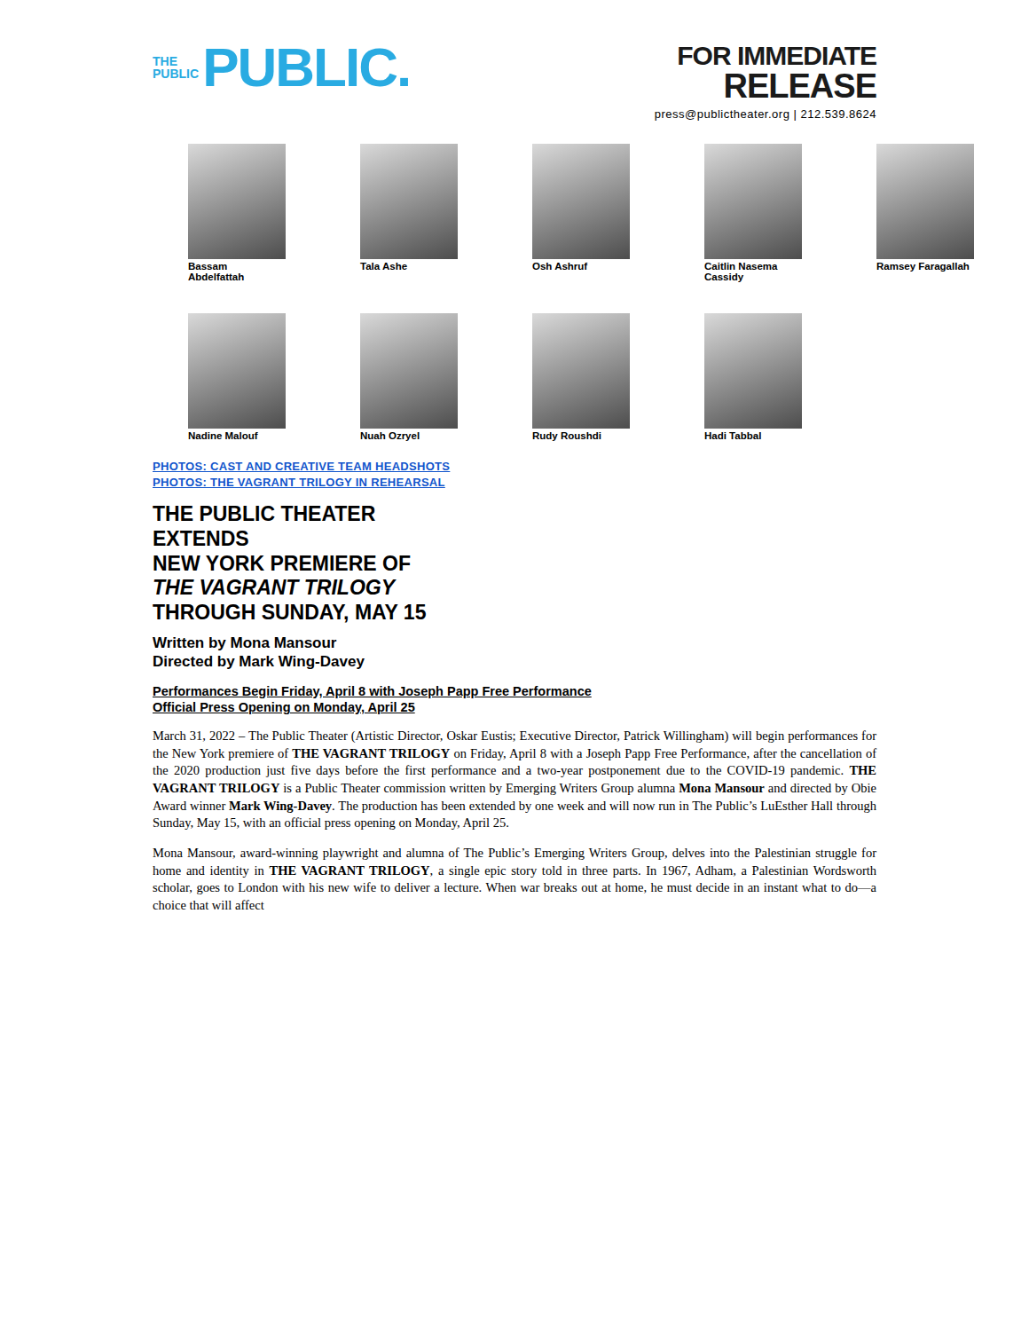THE
PUBLICPUBLIC.
FOR IMMEDIATERELEASE
press@publictheater.org | 212.539.8624
Bassam Abdelfattah
Tala Ashe
Osh Ashruf
Caitlin Nasema Cassidy
Ramsey Faragallah
Nadine Malouf
Nuah Ozryel
Rudy Roushdi
Hadi Tabbal
PHOTOS: CAST AND CREATIVE TEAM HEADSHOTS PHOTOS: THE VAGRANT TRILOGY IN REHEARSAL
THE PUBLIC THEATER
EXTENDS
NEW YORK PREMIERE OF
THE VAGRANT TRILOGY
THROUGH SUNDAY, MAY 15
Written by Mona Mansour
Directed by Mark Wing-Davey
Performances Begin Friday, April 8 with Joseph Papp Free Performance
Official Press Opening on Monday, April 25
March 31, 2022 – The Public Theater (Artistic Director, Oskar Eustis; Executive Director, Patrick Willingham) will begin performances for the New York premiere of THE VAGRANT TRILOGY on Friday, April 8 with a Joseph Papp Free Performance, after the cancellation of the 2020 production just five days before the first performance and a two-year postponement due to the COVID-19 pandemic. THE VAGRANT TRILOGY is a Public Theater commission written by Emerging Writers Group alumna Mona Mansour and directed by Obie Award winner Mark Wing-Davey. The production has been extended by one week and will now run in The Public’s LuEsther Hall through Sunday, May 15, with an official press opening on Monday, April 25.
Mona Mansour, award-winning playwright and alumna of The Public’s Emerging Writers Group, delves into the Palestinian struggle for home and identity in THE VAGRANT TRILOGY, a single epic story told in three parts. In 1967, Adham, a Palestinian Wordsworth scholar, goes to London with his new wife to deliver a lecture. When war breaks out at home, he must decide in an instant what to do—a choice that will affect